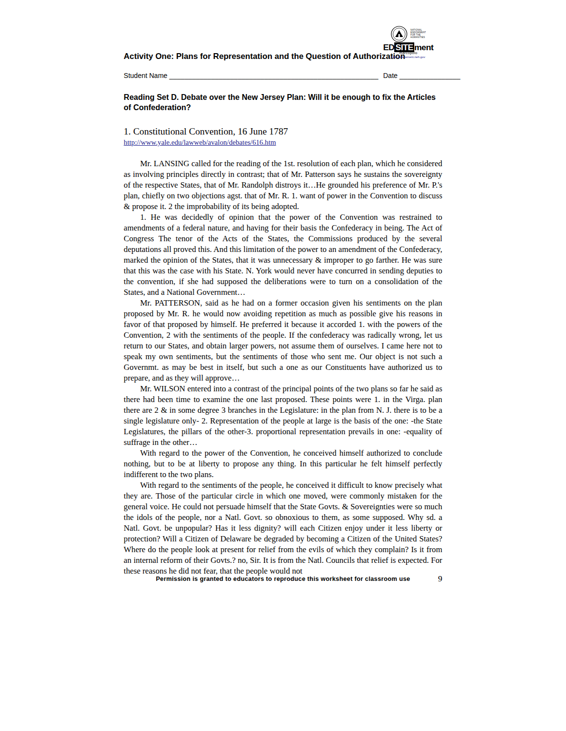NATIONAL
ENDOWMENT
FOR THE
HUMANITIES
ED SITE ment
marcopolo
http://edsitement.neh.gov
Activity One: Plans for Representation and the Question of Authorization
Student Name _______________________________________________________ Date ________________
Reading Set D. Debate over the New Jersey Plan: Will it be enough to fix the Articles of Confederation?
1. Constitutional Convention, 16 June 1787
http://www.yale.edu/lawweb/avalon/debates/616.htm
Mr. LANSING called for the reading of the 1st. resolution of each plan, which he considered as involving principles directly in contrast; that of Mr. Patterson says he sustains the sovereignty of the respective States, that of Mr. Randolph distroys it…He grounded his preference of Mr. P.'s plan, chiefly on two objections agst. that of Mr. R. 1. want of power in the Convention to discuss & propose it. 2 the improbability of its being adopted.
1. He was decidedly of opinion that the power of the Convention was restrained to amendments of a federal nature, and having for their basis the Confederacy in being. The Act of Congress The tenor of the Acts of the States, the Commissions produced by the several deputations all proved this. And this limitation of the power to an amendment of the Confederacy, marked the opinion of the States, that it was unnecessary & improper to go farther. He was sure that this was the case with his State. N. York would never have concurred in sending deputies to the convention, if she had supposed the deliberations were to turn on a consolidation of the States, and a National Government…
Mr. PATTERSON, said as he had on a former occasion given his sentiments on the plan proposed by Mr. R. he would now avoiding repetition as much as possible give his reasons in favor of that proposed by himself. He preferred it because it accorded 1. with the powers of the Convention, 2 with the sentiments of the people. If the confederacy was radically wrong, let us return to our States, and obtain larger powers, not assume them of ourselves. I came here not to speak my own sentiments, but the sentiments of those who sent me. Our object is not such a Governmt. as may be best in itself, but such a one as our Constituents have authorized us to prepare, and as they will approve…
Mr. WILSON entered into a contrast of the principal points of the two plans so far he said as there had been time to examine the one last proposed. These points were 1. in the Virga. plan there are 2 & in some degree 3 branches in the Legislature: in the plan from N. J. there is to be a single legislature only- 2. Representation of the people at large is the basis of the one: -the State Legislatures, the pillars of the other-3. proportional representation prevails in one: -equality of suffrage in the other…
With regard to the power of the Convention, he conceived himself authorized to conclude nothing, but to be at liberty to propose any thing. In this particular he felt himself perfectly indifferent to the two plans.
With regard to the sentiments of the people, he conceived it difficult to know precisely what they are. Those of the particular circle in which one moved, were commonly mistaken for the general voice. He could not persuade himself that the State Govts. & Sovereignties were so much the idols of the people, nor a Natl. Govt. so obnoxious to them, as some supposed. Why sd. a Natl. Govt. be unpopular? Has it less dignity? will each Citizen enjoy under it less liberty or protection? Will a Citizen of Delaware be degraded by becoming a Citizen of the United States? Where do the people look at present for relief from the evils of which they complain? Is it from an internal reform of their Govts.? no, Sir. It is from the Natl. Councils that relief is expected. For these reasons he did not fear, that the people would not
Permission is granted to educators to reproduce this worksheet for classroom use 9